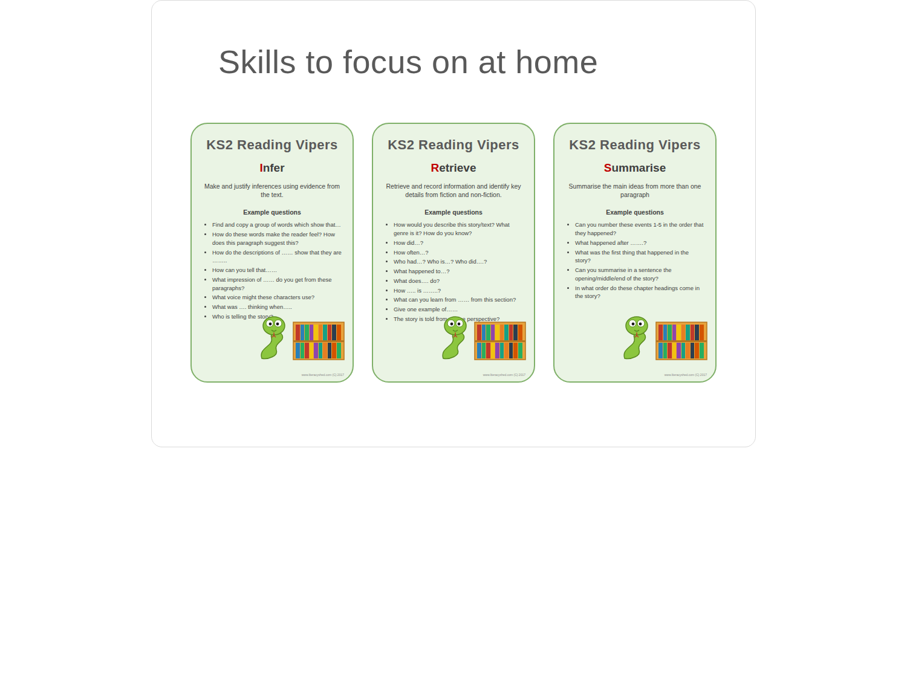Skills to focus on at home
KS2 Reading Vipers
Infer
Make and justify inferences using evidence from the text.
Example questions
Find and copy a group of words which show that…
How do these words make the reader feel? How does this paragraph suggest this?
How do the descriptions of …… show that they are ……..
How can you tell that……
What impression of …… do you get from these paragraphs?
What voice might these characters use?
What was …. thinking when…..
Who is telling the story?
www.literacyshed.com (C) 2017
KS2 Reading Vipers
Retrieve
Retrieve and record information and identify key details from fiction and non-fiction.
Example questions
How would you describe this story/text? What genre is it? How do you know?
How did…?
How often…?
Who had…? Who is…? Who did….?
What happened to…?
What does…. do?
How ….. is ……..?
What can you learn from …… from this section?
Give one example of……
The story is told from whose perspective?
www.literacyshed.com (C) 2017
KS2 Reading Vipers
Summarise
Summarise the main ideas from more than one paragraph
Example questions
Can you number these events 1-5 in the order that they happened?
What happened after …….?
What was the first thing that happened in the story?
Can you summarise in a sentence the opening/middle/end of the story?
In what order do these chapter headings come in the story?
www.literacyshed.com (C) 2017